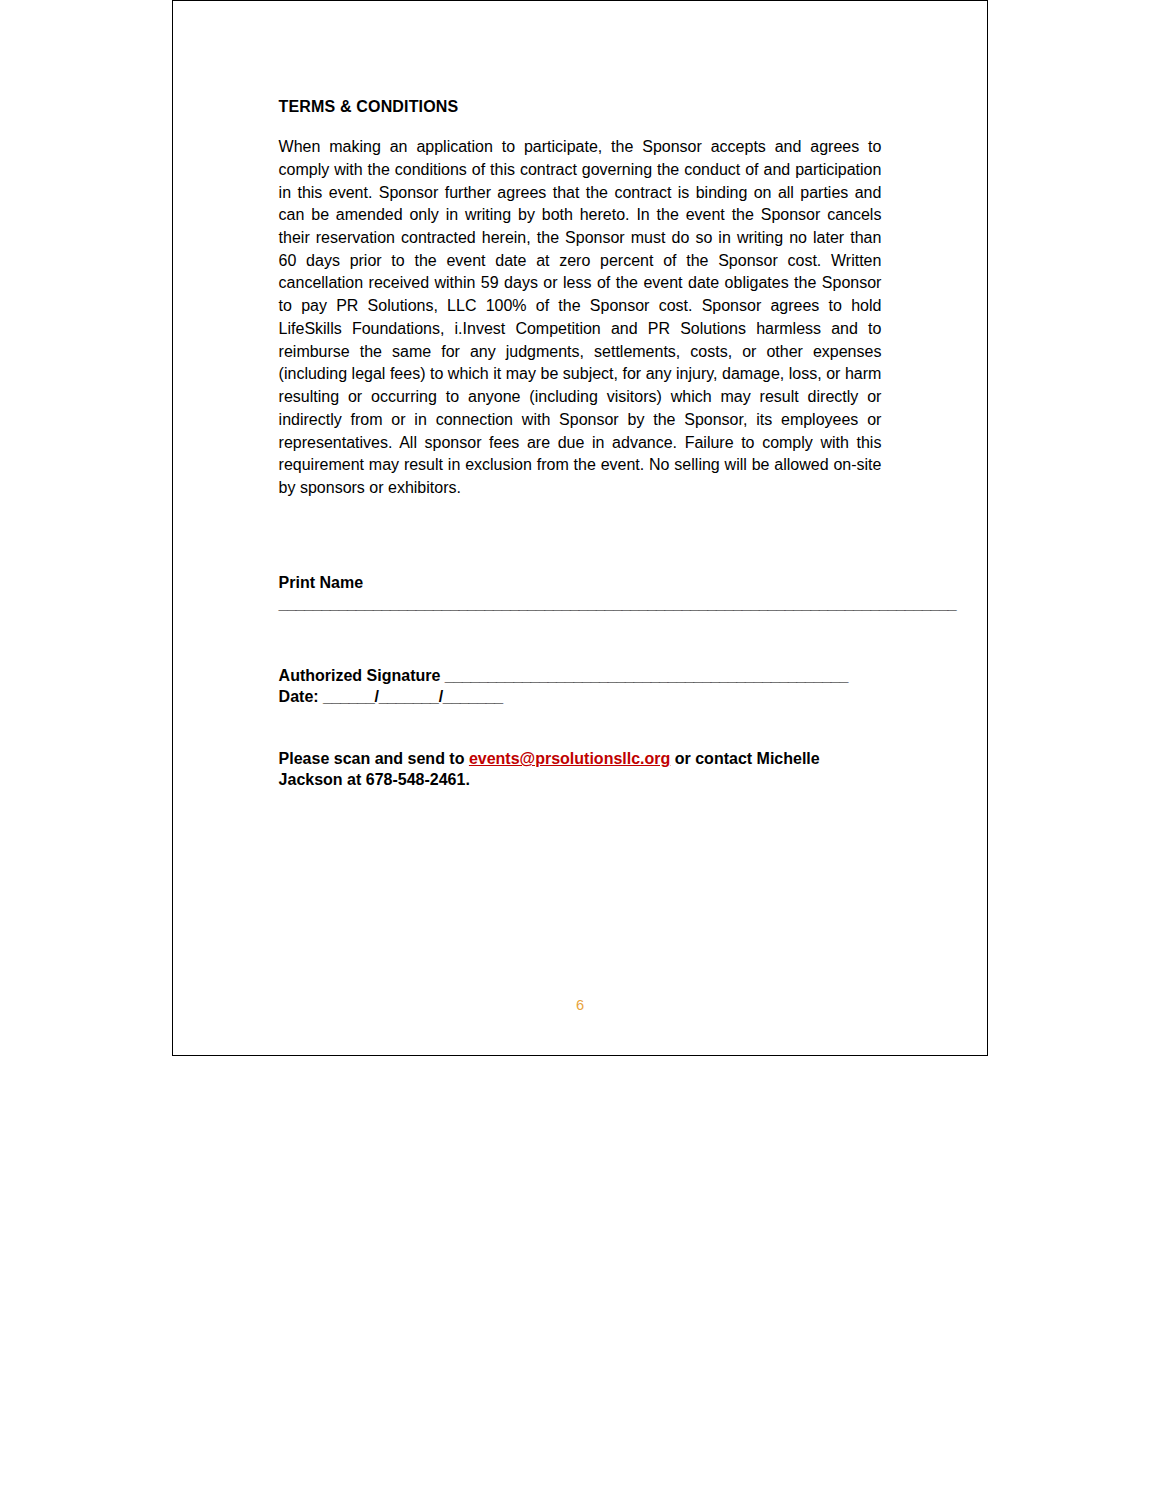TERMS & CONDITIONS
When making an application to participate, the Sponsor accepts and agrees to comply with the conditions of this contract governing the conduct of and participation in this event. Sponsor further agrees that the contract is binding on all parties and can be amended only in writing by both hereto. In the event the Sponsor cancels their reservation contracted herein, the Sponsor must do so in writing no later than 60 days prior to the event date at zero percent of the Sponsor cost. Written cancellation received within 59 days or less of the event date obligates the Sponsor to pay PR Solutions, LLC 100% of the Sponsor cost. Sponsor agrees to hold LifeSkills Foundations, i.Invest Competition and PR Solutions harmless and to reimburse the same for any judgments, settlements, costs, or other expenses (including legal fees) to which it may be subject, for any injury, damage, loss, or harm resulting or occurring to anyone (including visitors) which may result directly or indirectly from or in connection with Sponsor by the Sponsor, its employees or representatives. All sponsor fees are due in advance. Failure to comply with this requirement may result in exclusion from the event. No selling will be allowed on-site by sponsors or exhibitors.
Print Name _______________________________________________________________________________
Authorized Signature _______________________________________________ Date: ______/_______/_______
Please scan and send to events@prsolutionsllc.org or contact Michelle Jackson at 678-548-2461.
6